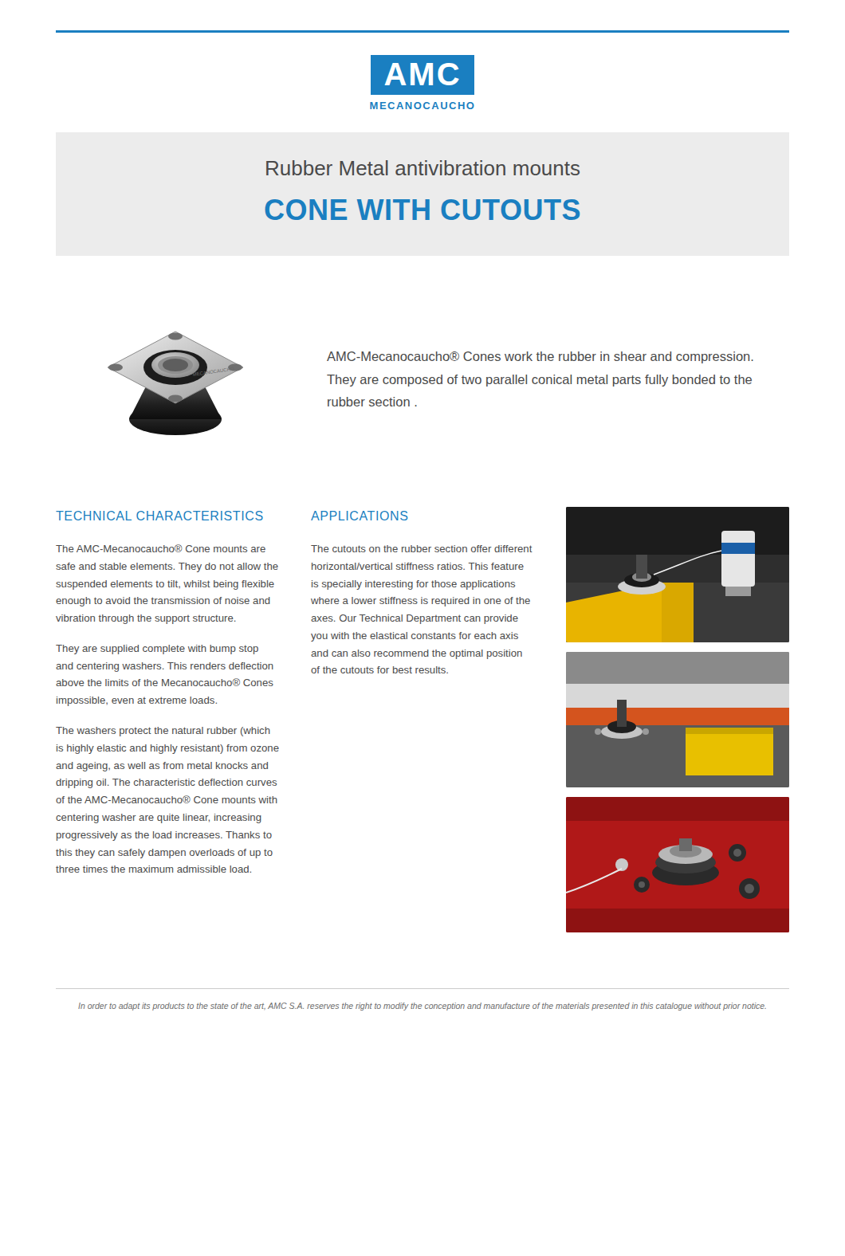AMC MECANOCAUCHO
Rubber Metal antivibration mounts
Cone with Cutouts
MECANOCAUCHO
AMC-Mecanocaucho® Cones work the rubber in shear and compression. They are composed of two parallel conical metal parts fully bonded to the rubber section .
Technical characteristics
The AMC-Mecanocaucho® Cone mounts are safe and stable elements. They do not allow the suspended elements to tilt, whilst being flexible enough to avoid the transmission of noise and vibration through the support structure.
They are supplied complete with bump stop and centering washers. This renders deflection above the limits of the Mecanocaucho® Cones impossible, even at extreme loads.
The washers protect the natural rubber (which is highly elastic and highly resistant) from ozone and ageing, as well as from metal knocks and dripping oil. The characteristic deflection curves of the AMC-Mecanocaucho® Cone mounts with centering washer are quite linear, increasing progressively as the load increases. Thanks to this they can safely dampen overloads of up to three times the maximum admissible load.
Applications
The cutouts on the rubber section offer different horizontal/vertical stiffness ratios. This feature is specially interesting for those applications where a lower stiffness is required in one of the axes. Our Technical Department can provide you with the elastical constants for each axis and can also recommend the optimal position of the cutouts for best results.
In order to adapt its products to the state of the art, AMC S.A. reserves the right to modify the conception and manufacture of the materials presented in this catalogue without prior notice.